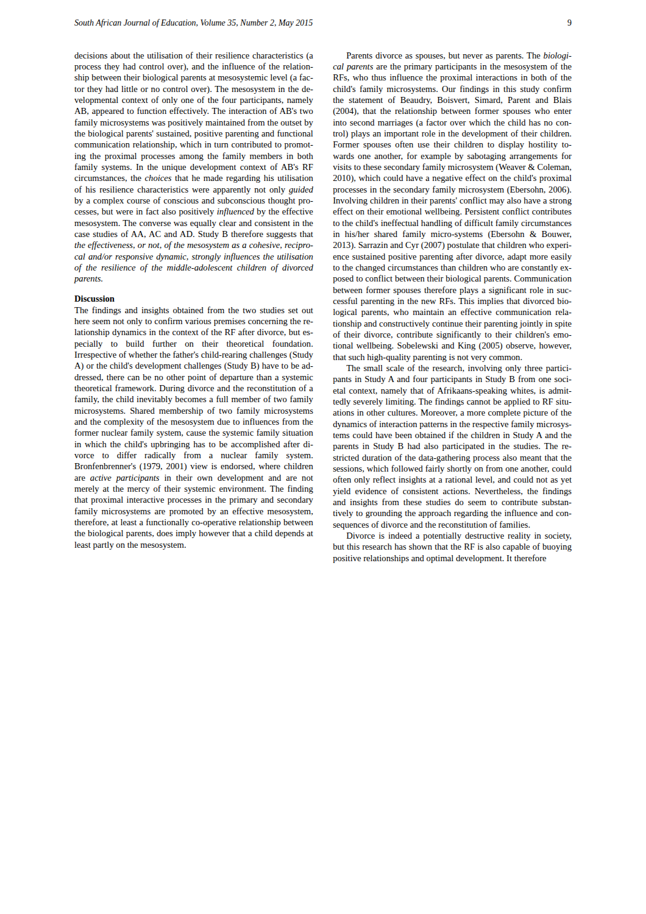South African Journal of Education, Volume 35, Number 2, May 2015 9
decisions about the utilisation of their resilience characteristics (a process they had control over), and the influence of the relationship between their biological parents at mesosystemic level (a factor they had little or no control over). The mesosystem in the developmental context of only one of the four participants, namely AB, appeared to function effectively. The interaction of AB's two family microsystems was positively maintained from the outset by the biological parents' sustained, positive parenting and functional communication relationship, which in turn contributed to promoting the proximal processes among the family members in both family systems. In the unique development context of AB's RF circumstances, the choices that he made regarding his utilisation of his resilience characteristics were apparently not only guided by a complex course of conscious and subconscious thought processes, but were in fact also positively influenced by the effective mesosystem. The converse was equally clear and consistent in the case studies of AA, AC and AD. Study B therefore suggests that the effectiveness, or not, of the mesosystem as a cohesive, reciprocal and/or responsive dynamic, strongly influences the utilisation of the resilience of the middle-adolescent children of divorced parents.
Discussion
The findings and insights obtained from the two studies set out here seem not only to confirm various premises concerning the relationship dynamics in the context of the RF after divorce, but especially to build further on their theoretical foundation. Irrespective of whether the father's child-rearing challenges (Study A) or the child's development challenges (Study B) have to be addressed, there can be no other point of departure than a systemic theoretical framework. During divorce and the reconstitution of a family, the child inevitably becomes a full member of two family microsystems. Shared membership of two family microsystems and the complexity of the mesosystem due to influences from the former nuclear family system, cause the systemic family situation in which the child's upbringing has to be accomplished after divorce to differ radically from a nuclear family system. Bronfenbrenner's (1979, 2001) view is endorsed, where children are active participants in their own development and are not merely at the mercy of their systemic environment. The finding that proximal interactive processes in the primary and secondary family microsystems are promoted by an effective mesosystem, therefore, at least a functionally co-operative relationship between the biological parents, does imply however that a child depends at least partly on the mesosystem.
Parents divorce as spouses, but never as parents. The biological parents are the primary participants in the mesosystem of the RFs, who thus influence the proximal interactions in both of the child's family microsystems. Our findings in this study confirm the statement of Beaudry, Boisvert, Simard, Parent and Blais (2004), that the relationship between former spouses who enter into second marriages (a factor over which the child has no control) plays an important role in the development of their children. Former spouses often use their children to display hostility towards one another, for example by sabotaging arrangements for visits to these secondary family microsystem (Weaver & Coleman, 2010), which could have a negative effect on the child's proximal processes in the secondary family microsystem (Ebersohn, 2006). Involving children in their parents' conflict may also have a strong effect on their emotional wellbeing. Persistent conflict contributes to the child's ineffectual handling of difficult family circumstances in his/her shared family micro-systems (Ebersohn & Bouwer, 2013). Sarrazin and Cyr (2007) postulate that children who experience sustained positive parenting after divorce, adapt more easily to the changed circumstances than children who are constantly exposed to conflict between their biological parents. Communication between former spouses therefore plays a significant role in successful parenting in the new RFs. This implies that divorced biological parents, who maintain an effective communication relationship and constructively continue their parenting jointly in spite of their divorce, contribute significantly to their children's emotional wellbeing. Sobelewski and King (2005) observe, however, that such high-quality parenting is not very common.
The small scale of the research, involving only three participants in Study A and four participants in Study B from one societal context, namely that of Afrikaans-speaking whites, is admittedly severely limiting. The findings cannot be applied to RF situations in other cultures. Moreover, a more complete picture of the dynamics of interaction patterns in the respective family microsystems could have been obtained if the children in Study A and the parents in Study B had also participated in the studies. The restricted duration of the data-gathering process also meant that the sessions, which followed fairly shortly on from one another, could often only reflect insights at a rational level, and could not as yet yield evidence of consistent actions. Nevertheless, the findings and insights from these studies do seem to contribute substantively to grounding the approach regarding the influence and consequences of divorce and the reconstitution of families.
Divorce is indeed a potentially destructive reality in society, but this research has shown that the RF is also capable of buoying positive relationships and optimal development. It therefore